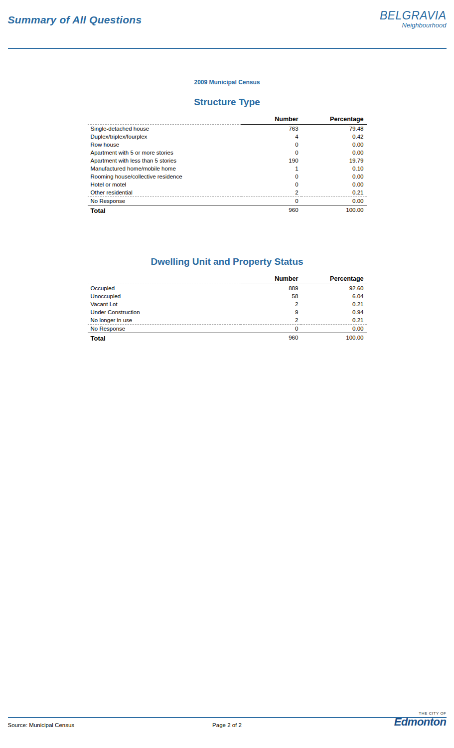Summary of All Questions
BELGRAVIA
Neighbourhood
2009 Municipal Census
Structure Type
| | Number | Percentage |
| --- | --- | --- |
| Single-detached house | 763 | 79.48 |
| Duplex/triplex/fourplex | 4 | 0.42 |
| Row house | 0 | 0.00 |
| Apartment with 5 or more stories | 0 | 0.00 |
| Apartment with less than 5 stories | 190 | 19.79 |
| Manufactured home/mobile home | 1 | 0.10 |
| Rooming house/collective residence | 0 | 0.00 |
| Hotel or motel | 0 | 0.00 |
| Other residential | 2 | 0.21 |
| No Response | 0 | 0.00 |
| Total | 960 | 100.00 |
Dwelling Unit and Property Status
| | Number | Percentage |
| --- | --- | --- |
| Occupied | 889 | 92.60 |
| Unoccupied | 58 | 6.04 |
| Vacant Lot | 2 | 0.21 |
| Under Construction | 9 | 0.94 |
| No longer in use | 2 | 0.21 |
| No Response | 0 | 0.00 |
| Total | 960 | 100.00 |
Source: Municipal Census
Page 2 of 2
THE CITY OF
Edmonton